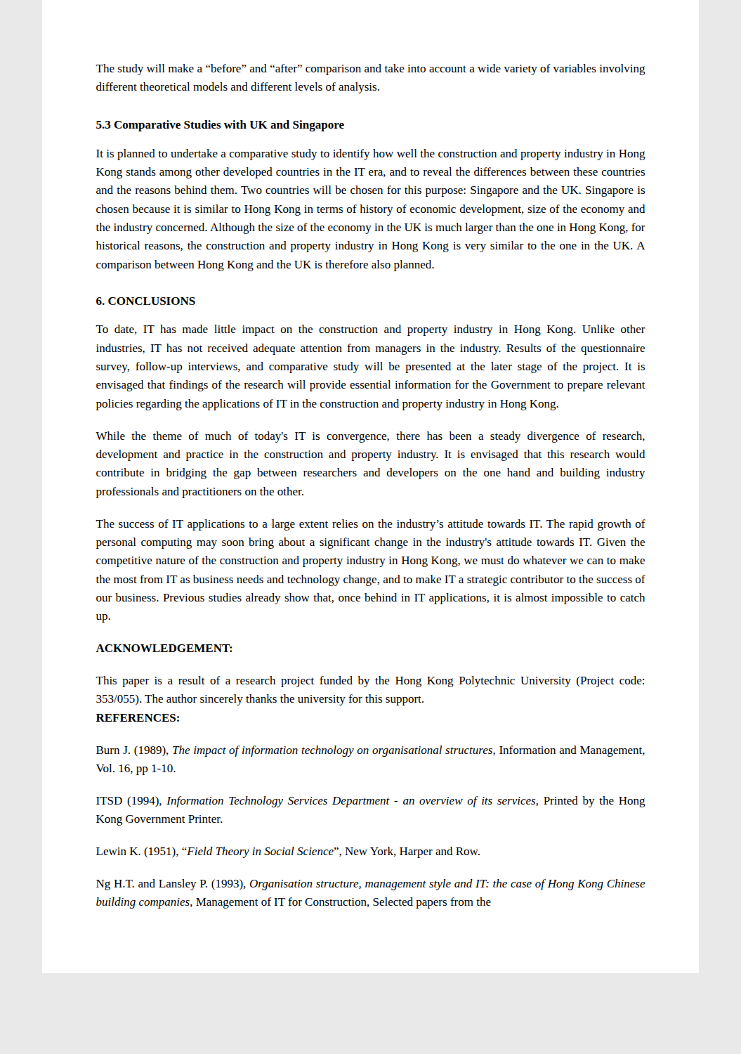The study will make a “before” and “after” comparison and take into account a wide variety of variables involving different theoretical models and different levels of analysis.
5.3 Comparative Studies with UK and Singapore
It is planned to undertake a comparative study to identify how well the construction and property industry in Hong Kong stands among other developed countries in the IT era, and to reveal the differences between these countries and the reasons behind them. Two countries will be chosen for this purpose: Singapore and the UK. Singapore is chosen because it is similar to Hong Kong in terms of history of economic development, size of the economy and the industry concerned. Although the size of the economy in the UK is much larger than the one in Hong Kong, for historical reasons, the construction and property industry in Hong Kong is very similar to the one in the UK. A comparison between Hong Kong and the UK is therefore also planned.
6. CONCLUSIONS
To date, IT has made little impact on the construction and property industry in Hong Kong. Unlike other industries, IT has not received adequate attention from managers in the industry. Results of the questionnaire survey, follow-up interviews, and comparative study will be presented at the later stage of the project. It is envisaged that findings of the research will provide essential information for the Government to prepare relevant policies regarding the applications of IT in the construction and property industry in Hong Kong.
While the theme of much of today's IT is convergence, there has been a steady divergence of research, development and practice in the construction and property industry. It is envisaged that this research would contribute in bridging the gap between researchers and developers on the one hand and building industry professionals and practitioners on the other.
The success of IT applications to a large extent relies on the industry’s attitude towards IT. The rapid growth of personal computing may soon bring about a significant change in the industry's attitude towards IT. Given the competitive nature of the construction and property industry in Hong Kong, we must do whatever we can to make the most from IT as business needs and technology change, and to make IT a strategic contributor to the success of our business. Previous studies already show that, once behind in IT applications, it is almost impossible to catch up.
ACKNOWLEDGEMENT:
This paper is a result of a research project funded by the Hong Kong Polytechnic University (Project code: 353/055). The author sincerely thanks the university for this support.
REFERENCES:
Burn J. (1989), The impact of information technology on organisational structures, Information and Management, Vol. 16, pp 1-10.
ITSD (1994), Information Technology Services Department - an overview of its services, Printed by the Hong Kong Government Printer.
Lewin K. (1951), “Field Theory in Social Science”, New York, Harper and Row.
Ng H.T. and Lansley P. (1993), Organisation structure, management style and IT: the case of Hong Kong Chinese building companies, Management of IT for Construction, Selected papers from the